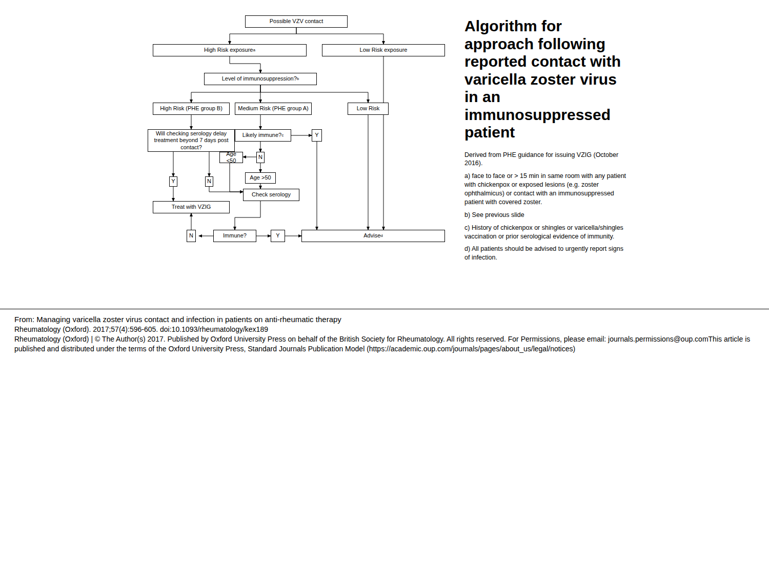Possible VZV contact
High Risk exposure a
Low Risk exposure
Level of immunosuppression? b
High Risk (PHE group B)
Medium Risk (PHE group A)
Low Risk
Likely immune? c
Y
N
Age <50
Age >50
Will checking serology delay treatment beyond 7 days post contact?
Y
N
Check serology
Treat with VZIG
Immune?
Y
N
Advise d
Algorithm for approach following reported contact with varicella zoster virus in an immunosuppressed patient
Derived from PHE guidance for issuing VZIG (October 2016).
a) face to face or > 15 min in same room with any patient with chickenpox or exposed lesions (e.g. zoster ophthalmicus) or contact with an immunosuppressed patient with covered zoster.
b) See previous slide
c) History of chickenpox or shingles or varicella/shingles vaccination or prior serological evidence of immunity.
d) All patients should be advised to urgently report signs of infection.
From: Managing varicella zoster virus contact and infection in patients on anti-rheumatic therapy
Rheumatology (Oxford). 2017;57(4):596-605. doi:10.1093/rheumatology/kex189
Rheumatology (Oxford) | © The Author(s) 2017. Published by Oxford University Press on behalf of the British Society for Rheumatology. All rights reserved. For Permissions, please email: journals.permissions@oup.comThis article is published and distributed under the terms of the Oxford University Press, Standard Journals Publication Model (https://academic.oup.com/journals/pages/about_us/legal/notices)